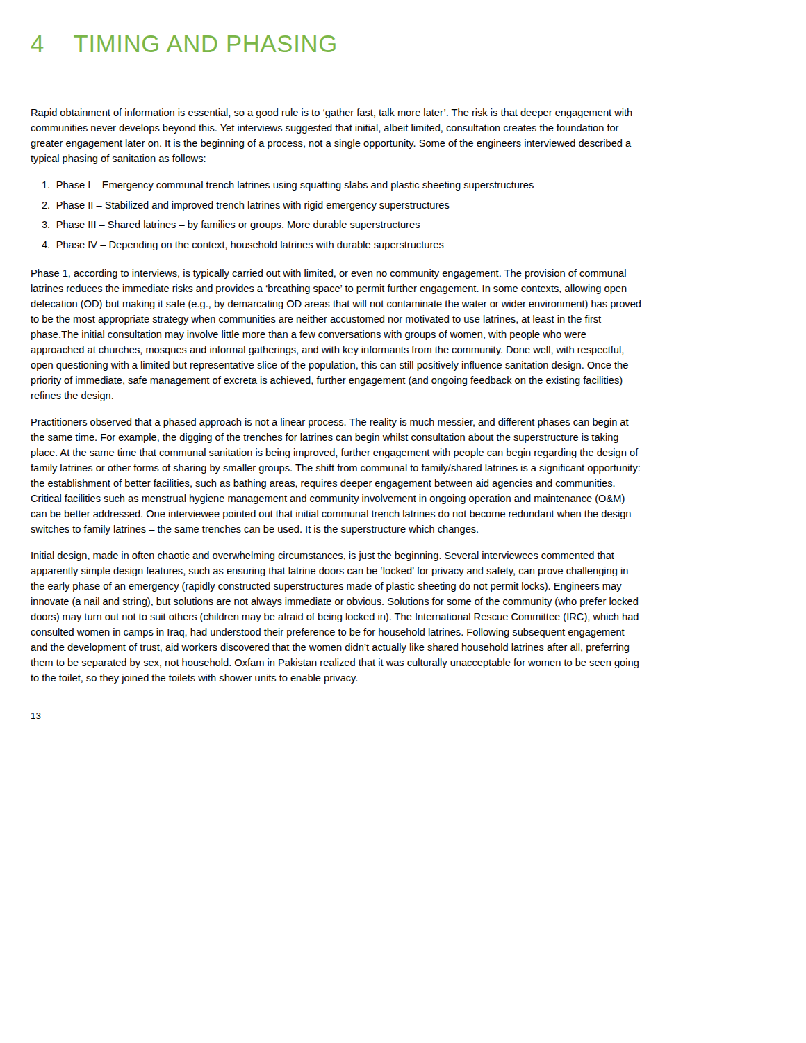4 TIMING AND PHASING
Rapid obtainment of information is essential, so a good rule is to ‘gather fast, talk more later’. The risk is that deeper engagement with communities never develops beyond this. Yet interviews suggested that initial, albeit limited, consultation creates the foundation for greater engagement later on. It is the beginning of a process, not a single opportunity. Some of the engineers interviewed described a typical phasing of sanitation as follows:
Phase I – Emergency communal trench latrines using squatting slabs and plastic sheeting superstructures
Phase II – Stabilized and improved trench latrines with rigid emergency superstructures
Phase III – Shared latrines – by families or groups. More durable superstructures
Phase IV – Depending on the context, household latrines with durable superstructures
Phase 1, according to interviews, is typically carried out with limited, or even no community engagement. The provision of communal latrines reduces the immediate risks and provides a ‘breathing space’ to permit further engagement. In some contexts, allowing open defecation (OD) but making it safe (e.g., by demarcating OD areas that will not contaminate the water or wider environment) has proved to be the most appropriate strategy when communities are neither accustomed nor motivated to use latrines, at least in the first phase.The initial consultation may involve little more than a few conversations with groups of women, with people who were approached at churches, mosques and informal gatherings, and with key informants from the community. Done well, with respectful, open questioning with a limited but representative slice of the population, this can still positively influence sanitation design. Once the priority of immediate, safe management of excreta is achieved, further engagement (and ongoing feedback on the existing facilities) refines the design.
Practitioners observed that a phased approach is not a linear process. The reality is much messier, and different phases can begin at the same time. For example, the digging of the trenches for latrines can begin whilst consultation about the superstructure is taking place. At the same time that communal sanitation is being improved, further engagement with people can begin regarding the design of family latrines or other forms of sharing by smaller groups. The shift from communal to family/shared latrines is a significant opportunity: the establishment of better facilities, such as bathing areas, requires deeper engagement between aid agencies and communities. Critical facilities such as menstrual hygiene management and community involvement in ongoing operation and maintenance (O&M) can be better addressed. One interviewee pointed out that initial communal trench latrines do not become redundant when the design switches to family latrines – the same trenches can be used. It is the superstructure which changes.
Initial design, made in often chaotic and overwhelming circumstances, is just the beginning. Several interviewees commented that apparently simple design features, such as ensuring that latrine doors can be ‘locked’ for privacy and safety, can prove challenging in the early phase of an emergency (rapidly constructed superstructures made of plastic sheeting do not permit locks). Engineers may innovate (a nail and string), but solutions are not always immediate or obvious. Solutions for some of the community (who prefer locked doors) may turn out not to suit others (children may be afraid of being locked in). The International Rescue Committee (IRC), which had consulted women in camps in Iraq, had understood their preference to be for household latrines. Following subsequent engagement and the development of trust, aid workers discovered that the women didn’t actually like shared household latrines after all, preferring them to be separated by sex, not household. Oxfam in Pakistan realized that it was culturally unacceptable for women to be seen going to the toilet, so they joined the toilets with shower units to enable privacy.
13